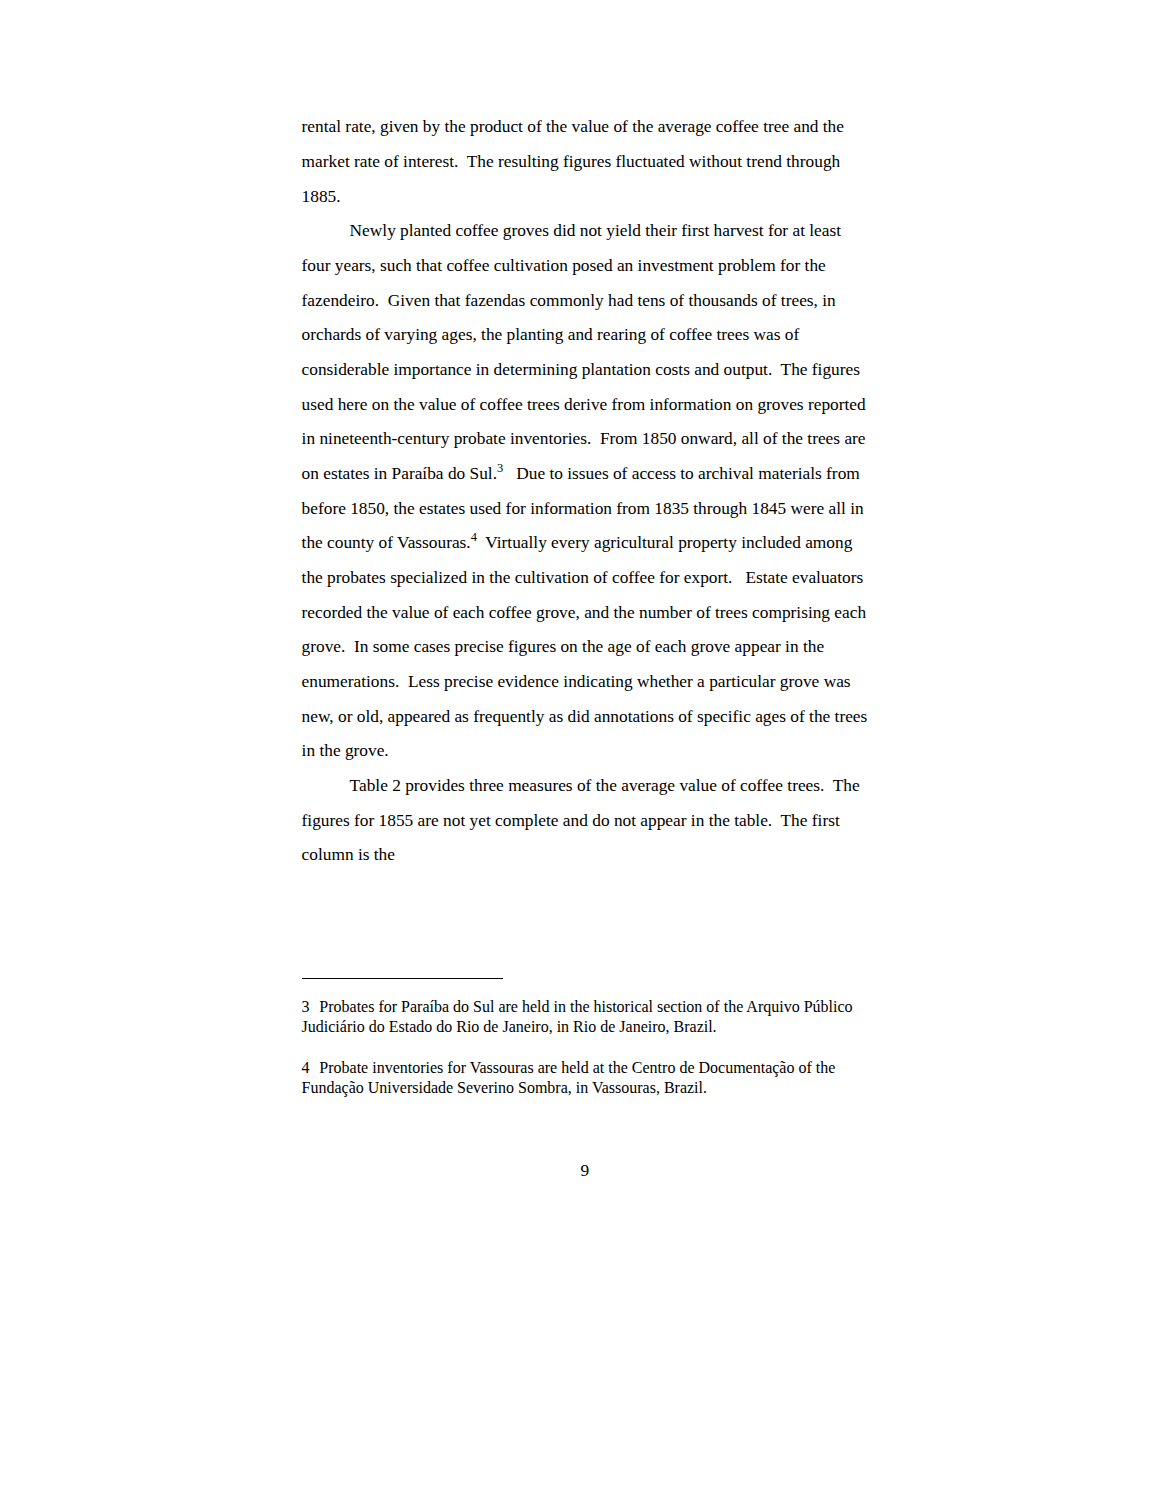rental rate, given by the product of the value of the average coffee tree and the market rate of interest. The resulting figures fluctuated without trend through 1885.
Newly planted coffee groves did not yield their first harvest for at least four years, such that coffee cultivation posed an investment problem for the fazendeiro. Given that fazendas commonly had tens of thousands of trees, in orchards of varying ages, the planting and rearing of coffee trees was of considerable importance in determining plantation costs and output. The figures used here on the value of coffee trees derive from information on groves reported in nineteenth-century probate inventories. From 1850 onward, all of the trees are on estates in Paraíba do Sul.3 Due to issues of access to archival materials from before 1850, the estates used for information from 1835 through 1845 were all in the county of Vassouras.4 Virtually every agricultural property included among the probates specialized in the cultivation of coffee for export. Estate evaluators recorded the value of each coffee grove, and the number of trees comprising each grove. In some cases precise figures on the age of each grove appear in the enumerations. Less precise evidence indicating whether a particular grove was new, or old, appeared as frequently as did annotations of specific ages of the trees in the grove.
Table 2 provides three measures of the average value of coffee trees. The figures for 1855 are not yet complete and do not appear in the table. The first column is the
3 Probates for Paraíba do Sul are held in the historical section of the Arquivo Público Judiciário do Estado do Rio de Janeiro, in Rio de Janeiro, Brazil.
4 Probate inventories for Vassouras are held at the Centro de Documentação of the Fundação Universidade Severino Sombra, in Vassouras, Brazil.
9